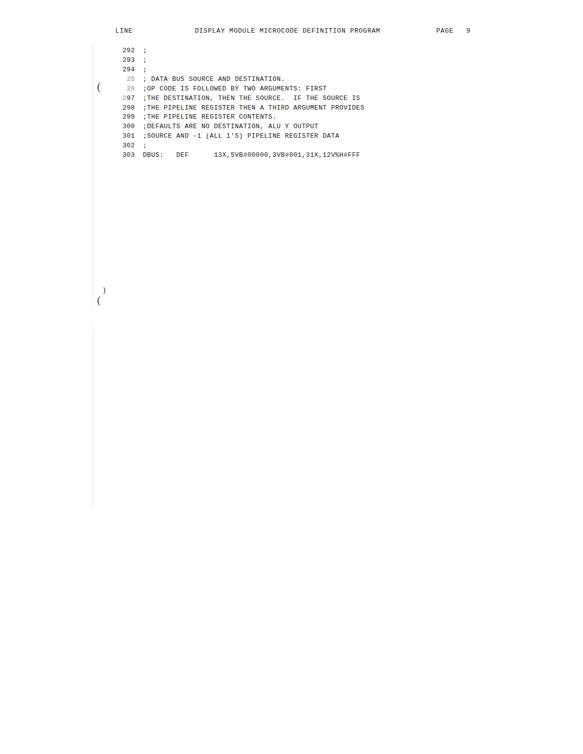(
()
LINE DISPLAY MODULE MICROCODE DEFINITION PROGRAM PAGE 9
292;
293;
294;
25; DATA BUS SOURCE AND DESTINATION.
26;OP CODE IS FOLLOWED BY TWO ARGUMENTS: FIRST
297;THE DESTINATION, THEN THE SOURCE. IF THE SOURCE IS
298;THE PIPELINE REGISTER THEN A THIRD ARGUMENT PROVIDES
299;THE PIPELINE REGISTER CONTENTS.
300;DEFAULTS ARE NO DESTINATION, ALU Y OUTPUT
301;SOURCE AND -1 (ALL 1'S) PIPELINE REGISTER DATA
302;
303 DBUS: DEF 13X,5VB#00000,3VB#001,31X,12V%H#FFF
.
.
.
.
.
.
.